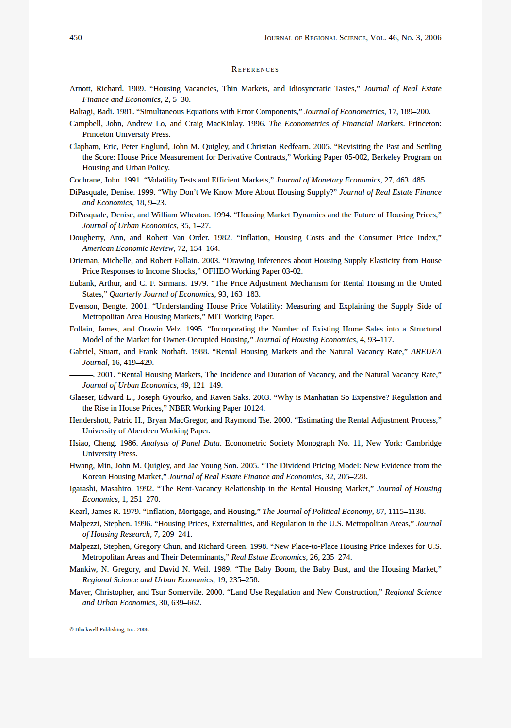450 Journal of Regional Science, Vol. 46, No. 3, 2006
References
Arnott, Richard. 1989. “Housing Vacancies, Thin Markets, and Idiosyncratic Tastes,” Journal of Real Estate Finance and Economics, 2, 5–30.
Baltagi, Badi. 1981. “Simultaneous Equations with Error Components,” Journal of Econometrics, 17, 189–200.
Campbell, John, Andrew Lo, and Craig MacKinlay. 1996. The Econometrics of Financial Markets. Princeton: Princeton University Press.
Clapham, Eric, Peter Englund, John M. Quigley, and Christian Redfearn. 2005. “Revisiting the Past and Settling the Score: House Price Measurement for Derivative Contracts,” Working Paper 05-002, Berkeley Program on Housing and Urban Policy.
Cochrane, John. 1991. “Volatility Tests and Efficient Markets,” Journal of Monetary Economics, 27, 463–485.
DiPasquale, Denise. 1999. “Why Don’t We Know More About Housing Supply?” Journal of Real Estate Finance and Economics, 18, 9–23.
DiPasquale, Denise, and William Wheaton. 1994. “Housing Market Dynamics and the Future of Housing Prices,” Journal of Urban Economics, 35, 1–27.
Dougherty, Ann, and Robert Van Order. 1982. “Inflation, Housing Costs and the Consumer Price Index,” American Economic Review, 72, 154–164.
Drieman, Michelle, and Robert Follain. 2003. “Drawing Inferences about Housing Supply Elasticity from House Price Responses to Income Shocks,” OFHEO Working Paper 03-02.
Eubank, Arthur, and C. F. Sirmans. 1979. “The Price Adjustment Mechanism for Rental Housing in the United States,” Quarterly Journal of Economics, 93, 163–183.
Evenson, Bengte. 2001. “Understanding House Price Volatility: Measuring and Explaining the Supply Side of Metropolitan Area Housing Markets,” MIT Working Paper.
Follain, James, and Orawin Velz. 1995. “Incorporating the Number of Existing Home Sales into a Structural Model of the Market for Owner-Occupied Housing,” Journal of Housing Economics, 4, 93–117.
Gabriel, Stuart, and Frank Nothaft. 1988. “Rental Housing Markets and the Natural Vacancy Rate,” AREUEA Journal, 16, 419–429.
———. 2001. “Rental Housing Markets, The Incidence and Duration of Vacancy, and the Natural Vacancy Rate,” Journal of Urban Economics, 49, 121–149.
Glaeser, Edward L., Joseph Gyourko, and Raven Saks. 2003. “Why is Manhattan So Expensive? Regulation and the Rise in House Prices,” NBER Working Paper 10124.
Hendershott, Patric H., Bryan MacGregor, and Raymond Tse. 2000. “Estimating the Rental Adjustment Process,” University of Aberdeen Working Paper.
Hsiao, Cheng. 1986. Analysis of Panel Data. Econometric Society Monograph No. 11, New York: Cambridge University Press.
Hwang, Min, John M. Quigley, and Jae Young Son. 2005. “The Dividend Pricing Model: New Evidence from the Korean Housing Market,” Journal of Real Estate Finance and Economics, 32, 205–228.
Igarashi, Masahiro. 1992. “The Rent-Vacancy Relationship in the Rental Housing Market,” Journal of Housing Economics, 1, 251–270.
Kearl, James R. 1979. “Inflation, Mortgage, and Housing,” The Journal of Political Economy, 87, 1115–1138.
Malpezzi, Stephen. 1996. “Housing Prices, Externalities, and Regulation in the U.S. Metropolitan Areas,” Journal of Housing Research, 7, 209–241.
Malpezzi, Stephen, Gregory Chun, and Richard Green. 1998. “New Place-to-Place Housing Price Indexes for U.S. Metropolitan Areas and Their Determinants,” Real Estate Economics, 26, 235–274.
Mankiw, N. Gregory, and David N. Weil. 1989. “The Baby Boom, the Baby Bust, and the Housing Market,” Regional Science and Urban Economics, 19, 235–258.
Mayer, Christopher, and Tsur Somervile. 2000. “Land Use Regulation and New Construction,” Regional Science and Urban Economics, 30, 639–662.
© Blackwell Publishing, Inc. 2006.